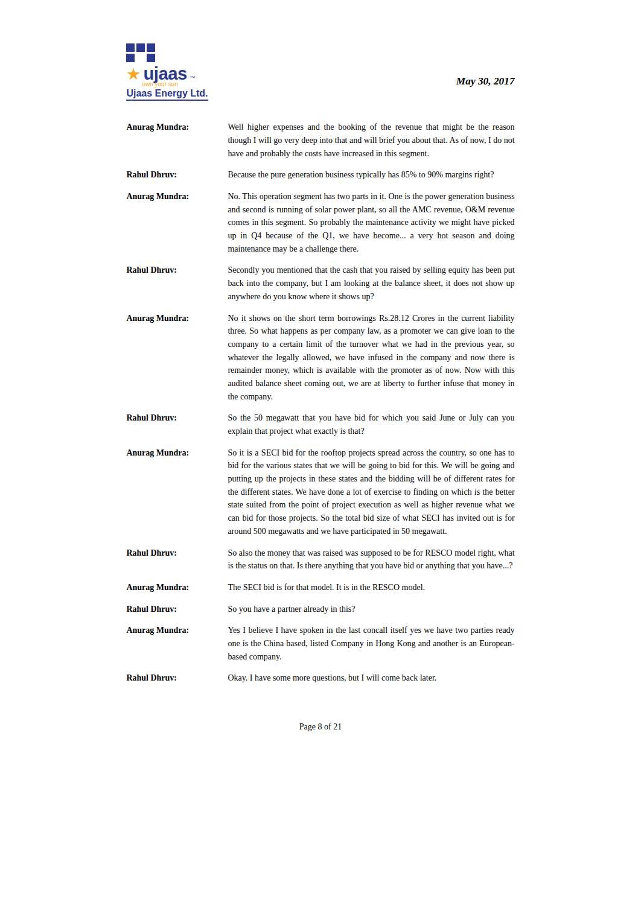★ujaas™
own your sun
Ujaas Energy Ltd.
May 30, 2017
| Anurag Mundra: | Well higher expenses and the booking of the revenue that might be the reason though I will go very deep into that and will brief you about that. As of now, I do not have and probably the costs have increased in this segment. |
| Rahul Dhruv: | Because the pure generation business typically has 85% to 90% margins right? |
| Anurag Mundra: | No. This operation segment has two parts in it. One is the power generation business and second is running of solar power plant, so all the AMC revenue, O&M revenue comes in this segment. So probably the maintenance activity we might have picked up in Q4 because of the Q1, we have become... a very hot season and doing maintenance may be a challenge there. |
| Rahul Dhruv: | Secondly you mentioned that the cash that you raised by selling equity has been put back into the company, but I am looking at the balance sheet, it does not show up anywhere do you know where it shows up? |
| Anurag Mundra: | No it shows on the short term borrowings Rs.28.12 Crores in the current liability three. So what happens as per company law, as a promoter we can give loan to the company to a certain limit of the turnover what we had in the previous year, so whatever the legally allowed, we have infused in the company and now there is remainder money, which is available with the promoter as of now. Now with this audited balance sheet coming out, we are at liberty to further infuse that money in the company. |
| Rahul Dhruv: | So the 50 megawatt that you have bid for which you said June or July can you explain that project what exactly is that? |
| Anurag Mundra: | So it is a SECI bid for the rooftop projects spread across the country, so one has to bid for the various states that we will be going to bid for this. We will be going and putting up the projects in these states and the bidding will be of different rates for the different states. We have done a lot of exercise to finding on which is the better state suited from the point of project execution as well as higher revenue what we can bid for those projects. So the total bid size of what SECI has invited out is for around 500 megawatts and we have participated in 50 megawatt. |
| Rahul Dhruv: | So also the money that was raised was supposed to be for RESCO model right, what is the status on that. Is there anything that you have bid or anything that you have...? |
| Anurag Mundra: | The SECI bid is for that model. It is in the RESCO model. |
| Rahul Dhruv: | So you have a partner already in this? |
| Anurag Mundra: | Yes I believe I have spoken in the last concall itself yes we have two parties ready one is the China based, listed Company in Hong Kong and another is an European-based company. |
| Rahul Dhruv: | Okay. I have some more questions, but I will come back later. |
Page 8 of 21